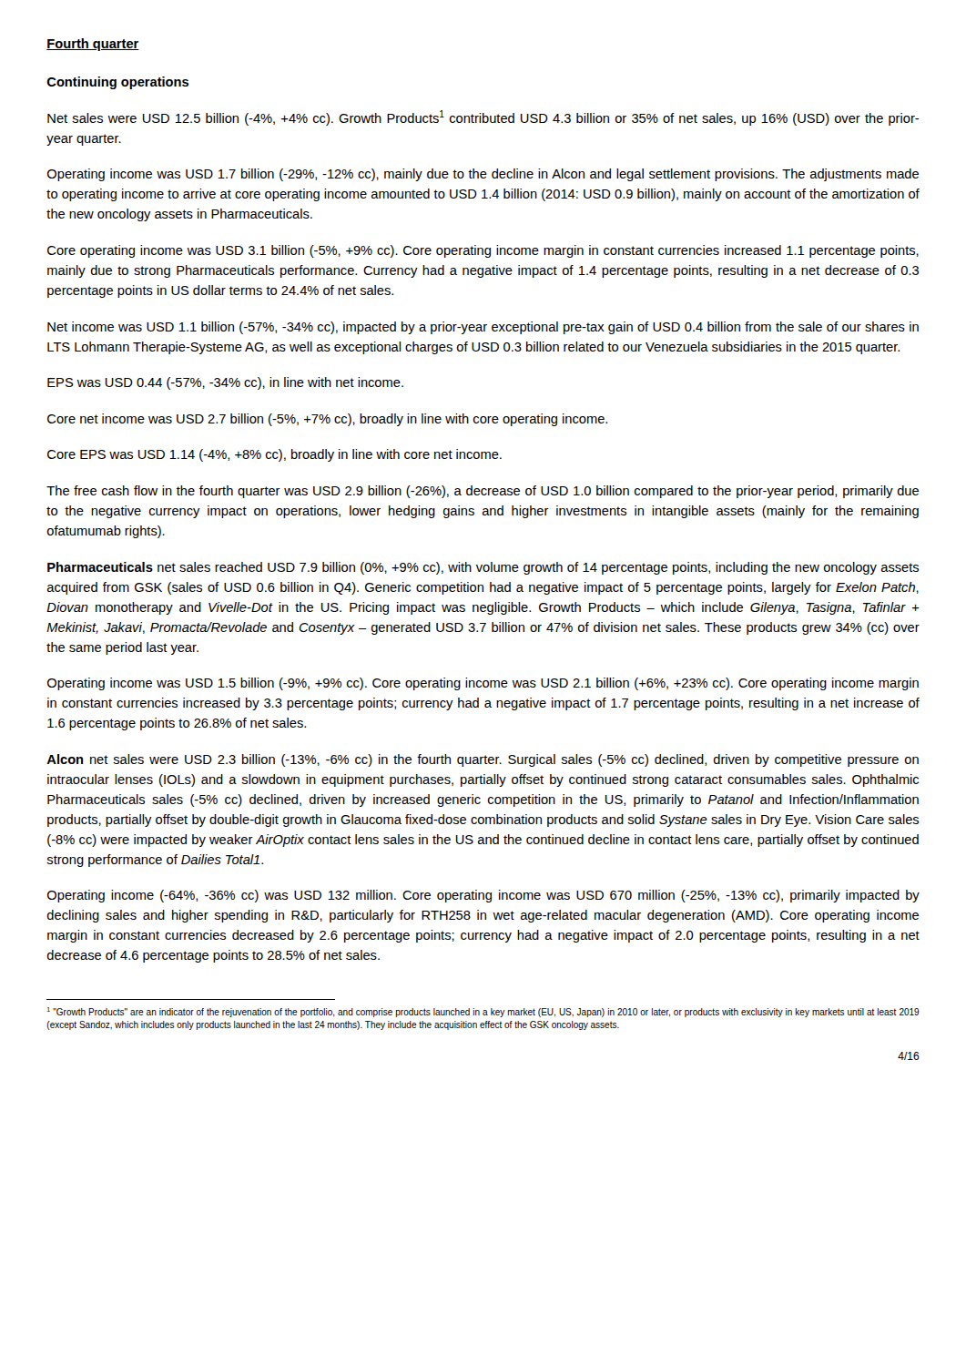Fourth quarter
Continuing operations
Net sales were USD 12.5 billion (-4%, +4% cc). Growth Products1 contributed USD 4.3 billion or 35% of net sales, up 16% (USD) over the prior-year quarter.
Operating income was USD 1.7 billion (-29%, -12% cc), mainly due to the decline in Alcon and legal settlement provisions. The adjustments made to operating income to arrive at core operating income amounted to USD 1.4 billion (2014: USD 0.9 billion), mainly on account of the amortization of the new oncology assets in Pharmaceuticals.
Core operating income was USD 3.1 billion (-5%, +9% cc). Core operating income margin in constant currencies increased 1.1 percentage points, mainly due to strong Pharmaceuticals performance. Currency had a negative impact of 1.4 percentage points, resulting in a net decrease of 0.3 percentage points in US dollar terms to 24.4% of net sales.
Net income was USD 1.1 billion (-57%, -34% cc), impacted by a prior-year exceptional pre-tax gain of USD 0.4 billion from the sale of our shares in LTS Lohmann Therapie-Systeme AG, as well as exceptional charges of USD 0.3 billion related to our Venezuela subsidiaries in the 2015 quarter.
EPS was USD 0.44 (-57%, -34% cc), in line with net income.
Core net income was USD 2.7 billion (-5%, +7% cc), broadly in line with core operating income.
Core EPS was USD 1.14 (-4%, +8% cc), broadly in line with core net income.
The free cash flow in the fourth quarter was USD 2.9 billion (-26%), a decrease of USD 1.0 billion compared to the prior-year period, primarily due to the negative currency impact on operations, lower hedging gains and higher investments in intangible assets (mainly for the remaining ofatumumab rights).
Pharmaceuticals net sales reached USD 7.9 billion (0%, +9% cc), with volume growth of 14 percentage points, including the new oncology assets acquired from GSK (sales of USD 0.6 billion in Q4). Generic competition had a negative impact of 5 percentage points, largely for Exelon Patch, Diovan monotherapy and Vivelle-Dot in the US. Pricing impact was negligible. Growth Products – which include Gilenya, Tasigna, Tafinlar + Mekinist, Jakavi, Promacta/Revolade and Cosentyx – generated USD 3.7 billion or 47% of division net sales. These products grew 34% (cc) over the same period last year.
Operating income was USD 1.5 billion (-9%, +9% cc). Core operating income was USD 2.1 billion (+6%, +23% cc). Core operating income margin in constant currencies increased by 3.3 percentage points; currency had a negative impact of 1.7 percentage points, resulting in a net increase of 1.6 percentage points to 26.8% of net sales.
Alcon net sales were USD 2.3 billion (-13%, -6% cc) in the fourth quarter. Surgical sales (-5% cc) declined, driven by competitive pressure on intraocular lenses (IOLs) and a slowdown in equipment purchases, partially offset by continued strong cataract consumables sales. Ophthalmic Pharmaceuticals sales (-5% cc) declined, driven by increased generic competition in the US, primarily to Patanol and Infection/Inflammation products, partially offset by double-digit growth in Glaucoma fixed-dose combination products and solid Systane sales in Dry Eye. Vision Care sales (-8% cc) were impacted by weaker AirOptix contact lens sales in the US and the continued decline in contact lens care, partially offset by continued strong performance of Dailies Total1.
Operating income (-64%, -36% cc) was USD 132 million. Core operating income was USD 670 million (-25%, -13% cc), primarily impacted by declining sales and higher spending in R&D, particularly for RTH258 in wet age-related macular degeneration (AMD). Core operating income margin in constant currencies decreased by 2.6 percentage points; currency had a negative impact of 2.0 percentage points, resulting in a net decrease of 4.6 percentage points to 28.5% of net sales.
1 "Growth Products" are an indicator of the rejuvenation of the portfolio, and comprise products launched in a key market (EU, US, Japan) in 2010 or later, or products with exclusivity in key markets until at least 2019 (except Sandoz, which includes only products launched in the last 24 months). They include the acquisition effect of the GSK oncology assets.
4/16